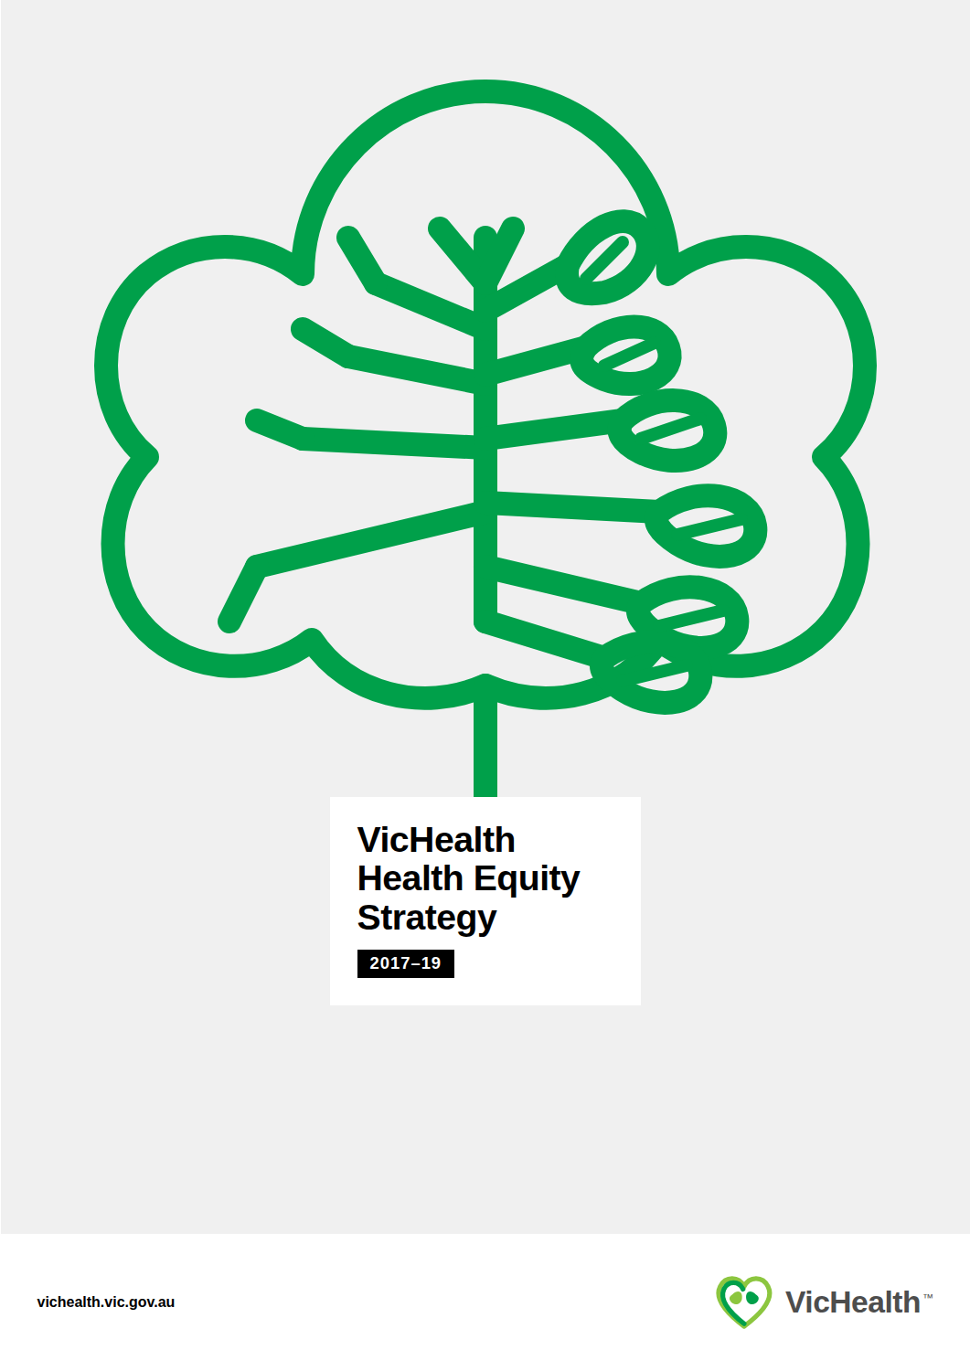VicHealth tree emblem A stylised green outline of a tree with three rounded canopy lobes, bare branches on the left and leafy branches on the right, sitting on a straight trunk.
VicHealth
Health Equity
Strategy
2017–19
vichealth.vic.gov.au
VicHealth™